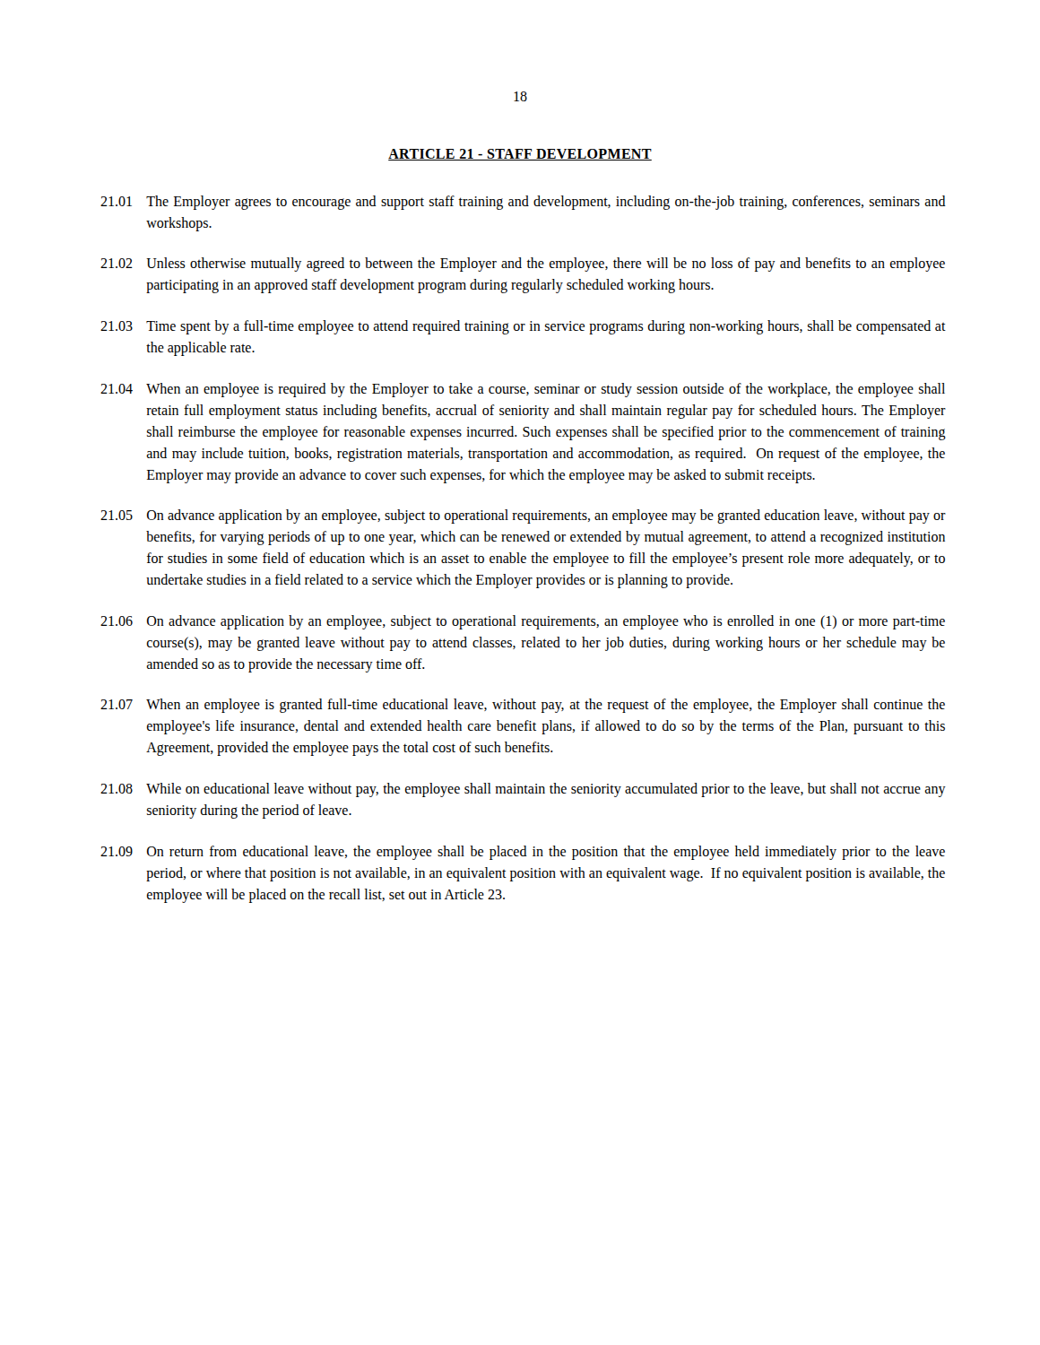18
ARTICLE 21 - STAFF DEVELOPMENT
21.01
The Employer agrees to encourage and support staff training and development, including on-the-job training, conferences, seminars and workshops.
21.02
Unless otherwise mutually agreed to between the Employer and the employee, there will be no loss of pay and benefits to an employee participating in an approved staff development program during regularly scheduled working hours.
21.03
Time spent by a full-time employee to attend required training or in service programs during non-working hours, shall be compensated at the applicable rate.
21.04
When an employee is required by the Employer to take a course, seminar or study session outside of the workplace, the employee shall retain full employment status including benefits, accrual of seniority and shall maintain regular pay for scheduled hours. The Employer shall reimburse the employee for reasonable expenses incurred. Such expenses shall be specified prior to the commencement of training and may include tuition, books, registration materials, transportation and accommodation, as required. On request of the employee, the Employer may provide an advance to cover such expenses, for which the employee may be asked to submit receipts.
21.05
On advance application by an employee, subject to operational requirements, an employee may be granted education leave, without pay or benefits, for varying periods of up to one year, which can be renewed or extended by mutual agreement, to attend a recognized institution for studies in some field of education which is an asset to enable the employee to fill the employee’s present role more adequately, or to undertake studies in a field related to a service which the Employer provides or is planning to provide.
21.06
On advance application by an employee, subject to operational requirements, an employee who is enrolled in one (1) or more part-time course(s), may be granted leave without pay to attend classes, related to her job duties, during working hours or her schedule may be amended so as to provide the necessary time off.
21.07
When an employee is granted full-time educational leave, without pay, at the request of the employee, the Employer shall continue the employee's life insurance, dental and extended health care benefit plans, if allowed to do so by the terms of the Plan, pursuant to this Agreement, provided the employee pays the total cost of such benefits.
21.08
While on educational leave without pay, the employee shall maintain the seniority accumulated prior to the leave, but shall not accrue any seniority during the period of leave.
21.09
On return from educational leave, the employee shall be placed in the position that the employee held immediately prior to the leave period, or where that position is not available, in an equivalent position with an equivalent wage. If no equivalent position is available, the employee will be placed on the recall list, set out in Article 23.